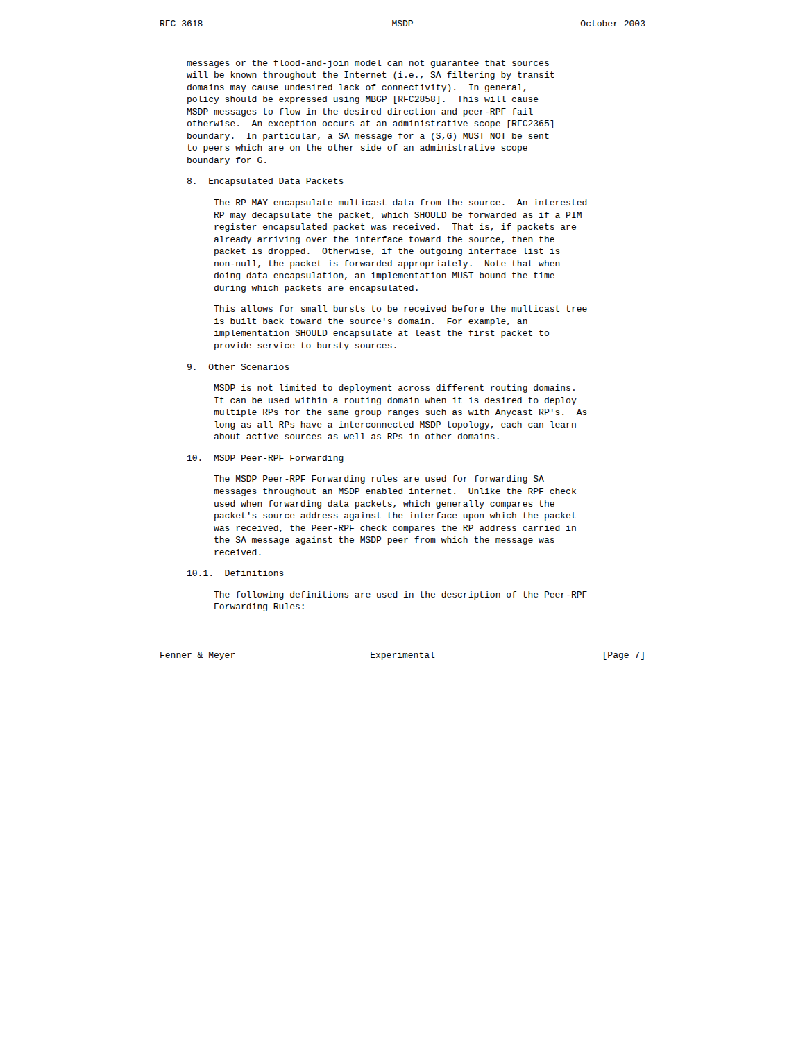RFC 3618 MSDP October 2003
messages or the flood-and-join model can not guarantee that sources will be known throughout the Internet (i.e., SA filtering by transit domains may cause undesired lack of connectivity). In general, policy should be expressed using MBGP [RFC2858]. This will cause MSDP messages to flow in the desired direction and peer-RPF fail otherwise. An exception occurs at an administrative scope [RFC2365] boundary. In particular, a SA message for a (S,G) MUST NOT be sent to peers which are on the other side of an administrative scope boundary for G.
8. Encapsulated Data Packets
The RP MAY encapsulate multicast data from the source. An interested RP may decapsulate the packet, which SHOULD be forwarded as if a PIM register encapsulated packet was received. That is, if packets are already arriving over the interface toward the source, then the packet is dropped. Otherwise, if the outgoing interface list is non-null, the packet is forwarded appropriately. Note that when doing data encapsulation, an implementation MUST bound the time during which packets are encapsulated.
This allows for small bursts to be received before the multicast tree is built back toward the source's domain. For example, an implementation SHOULD encapsulate at least the first packet to provide service to bursty sources.
9. Other Scenarios
MSDP is not limited to deployment across different routing domains. It can be used within a routing domain when it is desired to deploy multiple RPs for the same group ranges such as with Anycast RP's. As long as all RPs have a interconnected MSDP topology, each can learn about active sources as well as RPs in other domains.
10. MSDP Peer-RPF Forwarding
The MSDP Peer-RPF Forwarding rules are used for forwarding SA messages throughout an MSDP enabled internet. Unlike the RPF check used when forwarding data packets, which generally compares the packet's source address against the interface upon which the packet was received, the Peer-RPF check compares the RP address carried in the SA message against the MSDP peer from which the message was received.
10.1. Definitions
The following definitions are used in the description of the Peer-RPF Forwarding Rules:
Fenner & Meyer Experimental [Page 7]